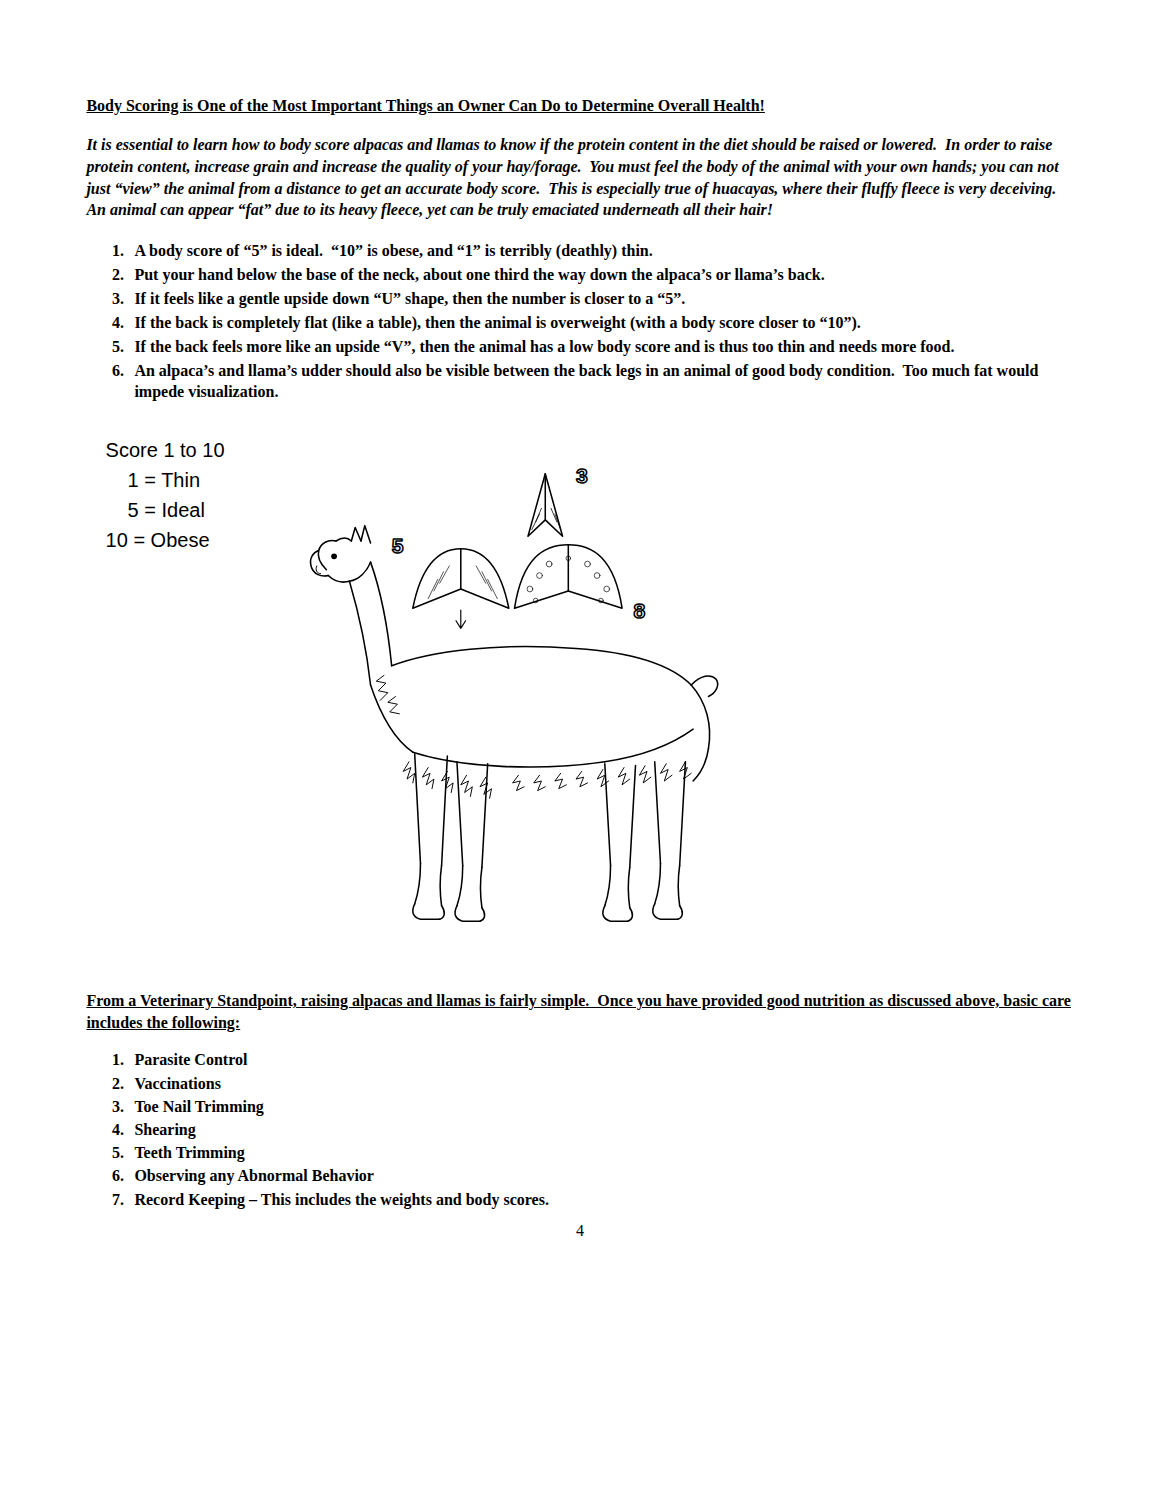Body Scoring is One of the Most Important Things an Owner Can Do to Determine Overall Health!
It is essential to learn how to body score alpacas and llamas to know if the protein content in the diet should be raised or lowered. In order to raise protein content, increase grain and increase the quality of your hay/forage. You must feel the body of the animal with your own hands; you can not just “view” the animal from a distance to get an accurate body score. This is especially true of huacayas, where their fluffy fleece is very deceiving. An animal can appear “fat” due to its heavy fleece, yet can be truly emaciated underneath all their hair!
A body score of “5” is ideal. “10” is obese, and “1” is terribly (deathly) thin.
Put your hand below the base of the neck, about one third the way down the alpaca’s or llama’s back.
If it feels like a gentle upside down “U” shape, then the number is closer to a “5”.
If the back is completely flat (like a table), then the animal is overweight (with a body score closer to “10”).
If the back feels more like an upside “V”, then the animal has a low body score and is thus too thin and needs more food.
An alpaca’s and llama’s udder should also be visible between the back legs in an animal of good body condition. Too much fat would impede visualization.
Score 1 to 10
1 = Thin 5 = Ideal 10 = Obese
3 5 8
From a Veterinary Standpoint, raising alpacas and llamas is fairly simple. Once you have provided good nutrition as discussed above, basic care includes the following:
Parasite Control
Vaccinations
Toe Nail Trimming
Shearing
Teeth Trimming
Observing any Abnormal Behavior
Record Keeping – This includes the weights and body scores.
4